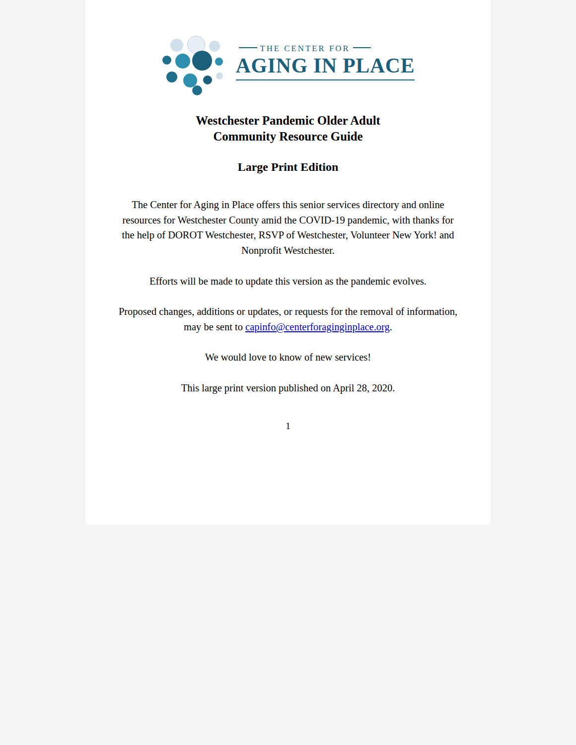THE CENTER FOR
AGING IN PLACE
Westchester Pandemic Older Adult
Community Resource Guide
Large Print Edition
The Center for Aging in Place offers this senior services directory and online resources for Westchester County amid the COVID-19 pandemic, with thanks for the help of DOROT Westchester, RSVP of Westchester, Volunteer New York! and Nonprofit Westchester.
Efforts will be made to update this version as the pandemic evolves.
Proposed changes, additions or updates, or requests for the removal of information, may be sent to capinfo@centerforaginginplace.org.
We would love to know of new services!
This large print version published on April 28, 2020.
1